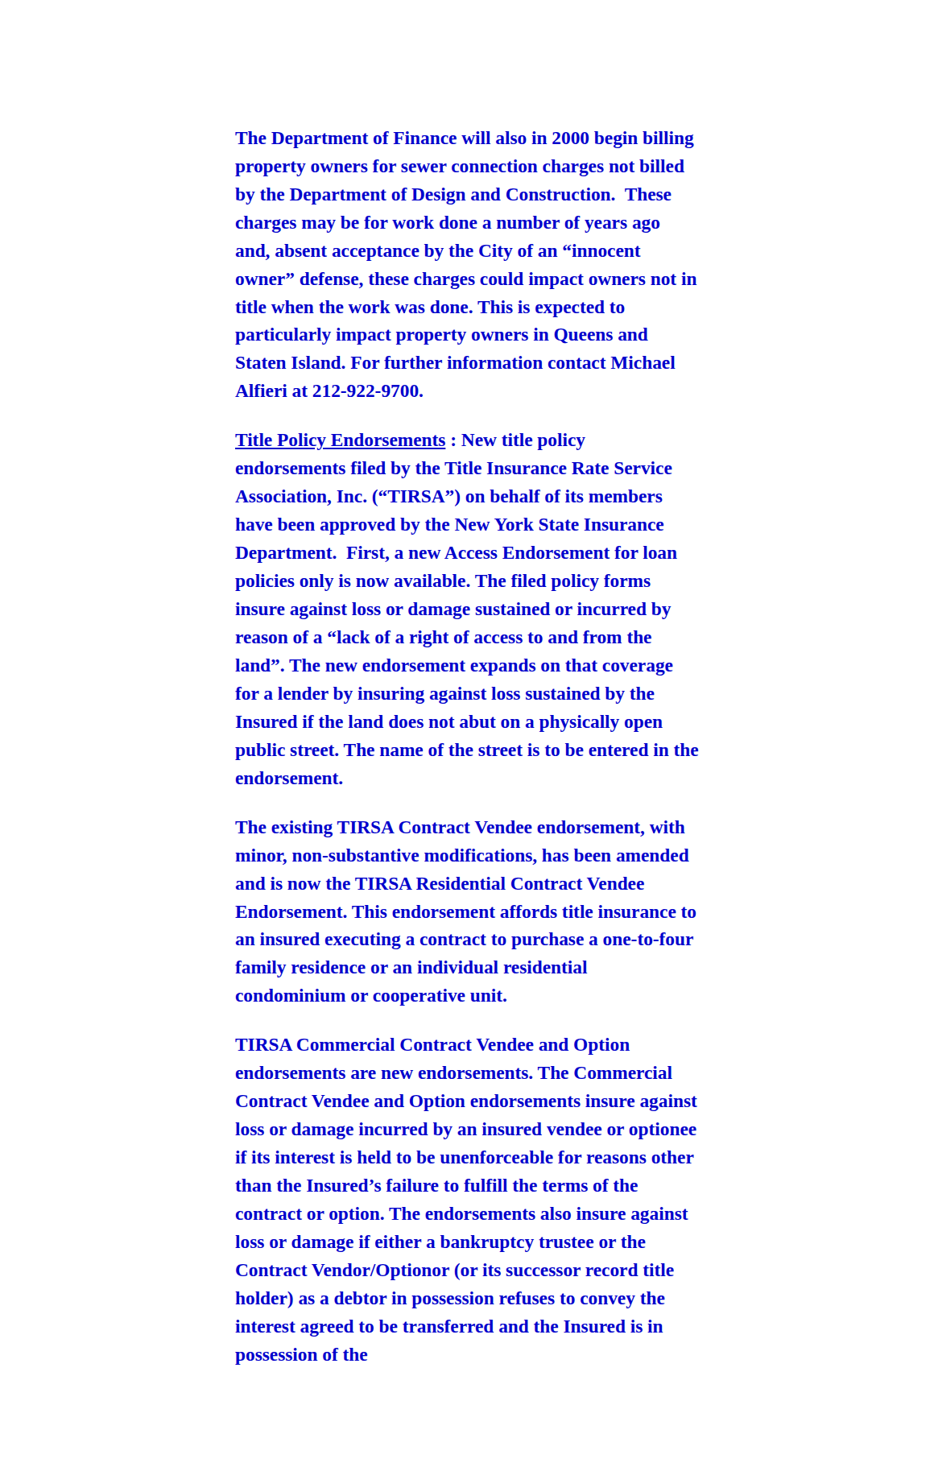The Department of Finance will also in 2000 begin billing property owners for sewer connection charges not billed by the Department of Design and Construction. These charges may be for work done a number of years ago and, absent acceptance by the City of an “innocent owner” defense, these charges could impact owners not in title when the work was done. This is expected to particularly impact property owners in Queens and Staten Island. For further information contact Michael Alfieri at 212-922-9700.
Title Policy Endorsements : New title policy endorsements filed by the Title Insurance Rate Service Association, Inc. (“TIRSA”) on behalf of its members have been approved by the New York State Insurance Department. First, a new Access Endorsement for loan policies only is now available. The filed policy forms insure against loss or damage sustained or incurred by reason of a “lack of a right of access to and from the land”. The new endorsement expands on that coverage for a lender by insuring against loss sustained by the Insured if the land does not abut on a physically open public street. The name of the street is to be entered in the endorsement.
The existing TIRSA Contract Vendee endorsement, with minor, non-substantive modifications, has been amended and is now the TIRSA Residential Contract Vendee Endorsement. This endorsement affords title insurance to an insured executing a contract to purchase a one-to-four family residence or an individual residential condominium or cooperative unit.
TIRSA Commercial Contract Vendee and Option endorsements are new endorsements. The Commercial Contract Vendee and Option endorsements insure against loss or damage incurred by an insured vendee or optionee if its interest is held to be unenforceable for reasons other than the Insured’s failure to fulfill the terms of the contract or option. The endorsements also insure against loss or damage if either a bankruptcy trustee or the Contract Vendor/Optionor (or its successor record title holder) as a debtor in possession refuses to convey the interest agreed to be transferred and the Insured is in possession of the